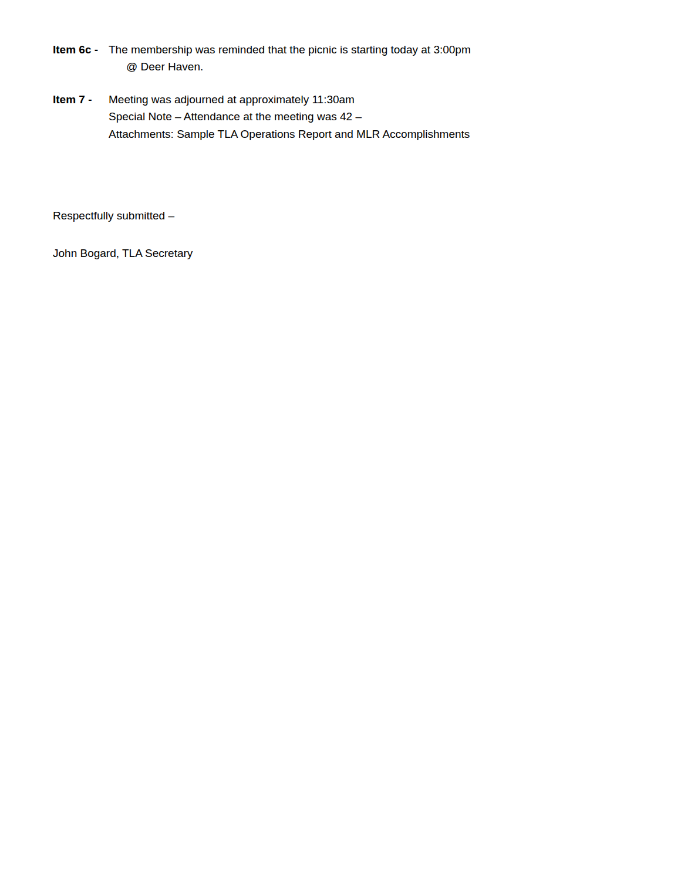Item 6c - The membership was reminded that the picnic is starting today at 3:00pm
@ Deer Haven.
Item 7 - Meeting was adjourned at approximately 11:30am
Special Note – Attendance at the meeting was 42 –
Attachments: Sample TLA Operations Report and MLR Accomplishments
Respectfully submitted –
John Bogard, TLA Secretary